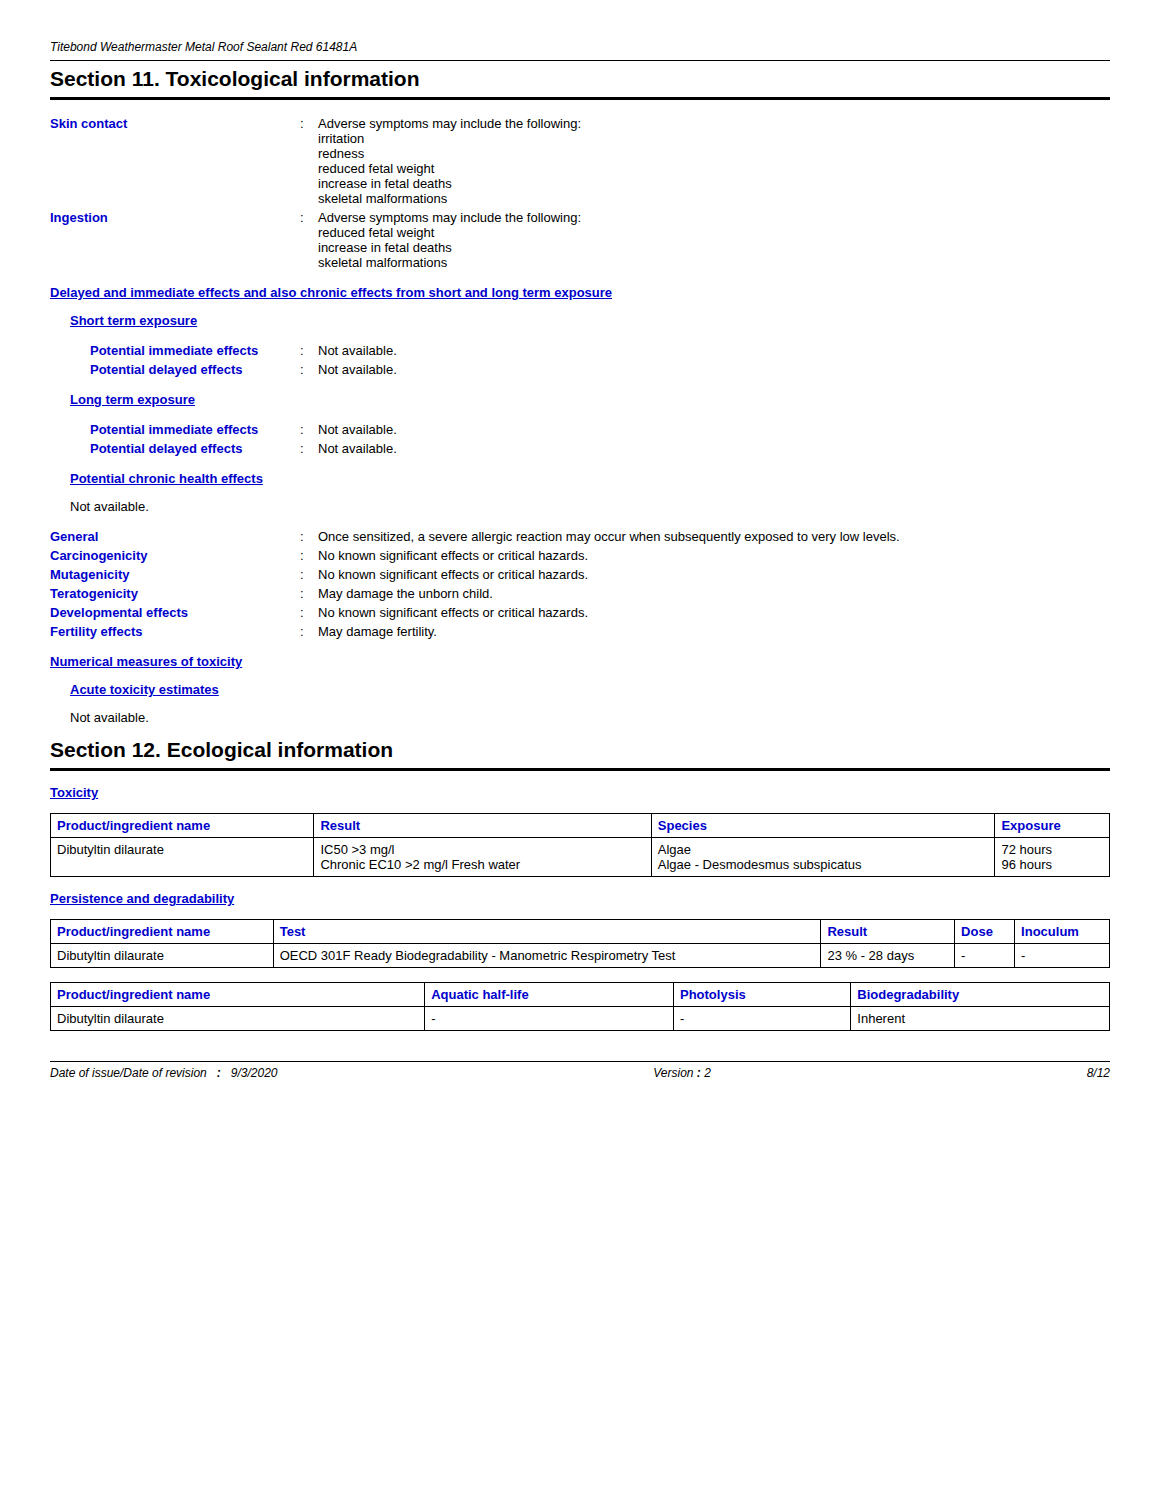Titebond Weathermaster Metal Roof Sealant Red 61481A
Section 11. Toxicological information
| Skin contact | : | Adverse symptoms may include the following: irritation redness reduced fetal weight increase in fetal deaths skeletal malformations |
| Ingestion | : | Adverse symptoms may include the following: reduced fetal weight increase in fetal deaths skeletal malformations |
Delayed and immediate effects and also chronic effects from short and long term exposure
Short term exposure
| Potential immediate effects | : | Not available. |
| Potential delayed effects | : | Not available. |
Long term exposure
| Potential immediate effects | : | Not available. |
| Potential delayed effects | : | Not available. |
Potential chronic health effects
Not available.
| General | : | Once sensitized, a severe allergic reaction may occur when subsequently exposed to very low levels. |
| Carcinogenicity | : | No known significant effects or critical hazards. |
| Mutagenicity | : | No known significant effects or critical hazards. |
| Teratogenicity | : | May damage the unborn child. |
| Developmental effects | : | No known significant effects or critical hazards. |
| Fertility effects | : | May damage fertility. |
Numerical measures of toxicity
Acute toxicity estimates
Not available.
Section 12. Ecological information
Toxicity
| Product/ingredient name | Result | Species | Exposure |
| --- | --- | --- | --- |
| Dibutyltin dilaurate | IC50 >3 mg/l Chronic EC10 >2 mg/l Fresh water | Algae Algae - Desmodesmus subspicatus | 72 hours 96 hours |
Persistence and degradability
| Product/ingredient name | Test | Result | Dose | Inoculum |
| --- | --- | --- | --- | --- |
| Dibutyltin dilaurate | OECD 301F Ready Biodegradability - Manometric Respirometry Test | 23 % - 28 days | - | - |
| Product/ingredient name | Aquatic half-life | Photolysis | Biodegradability |
| --- | --- | --- | --- |
| Dibutyltin dilaurate | - | - | Inherent |
Date of issue/Date of revision : 9/3/2020 Version : 2 8/12